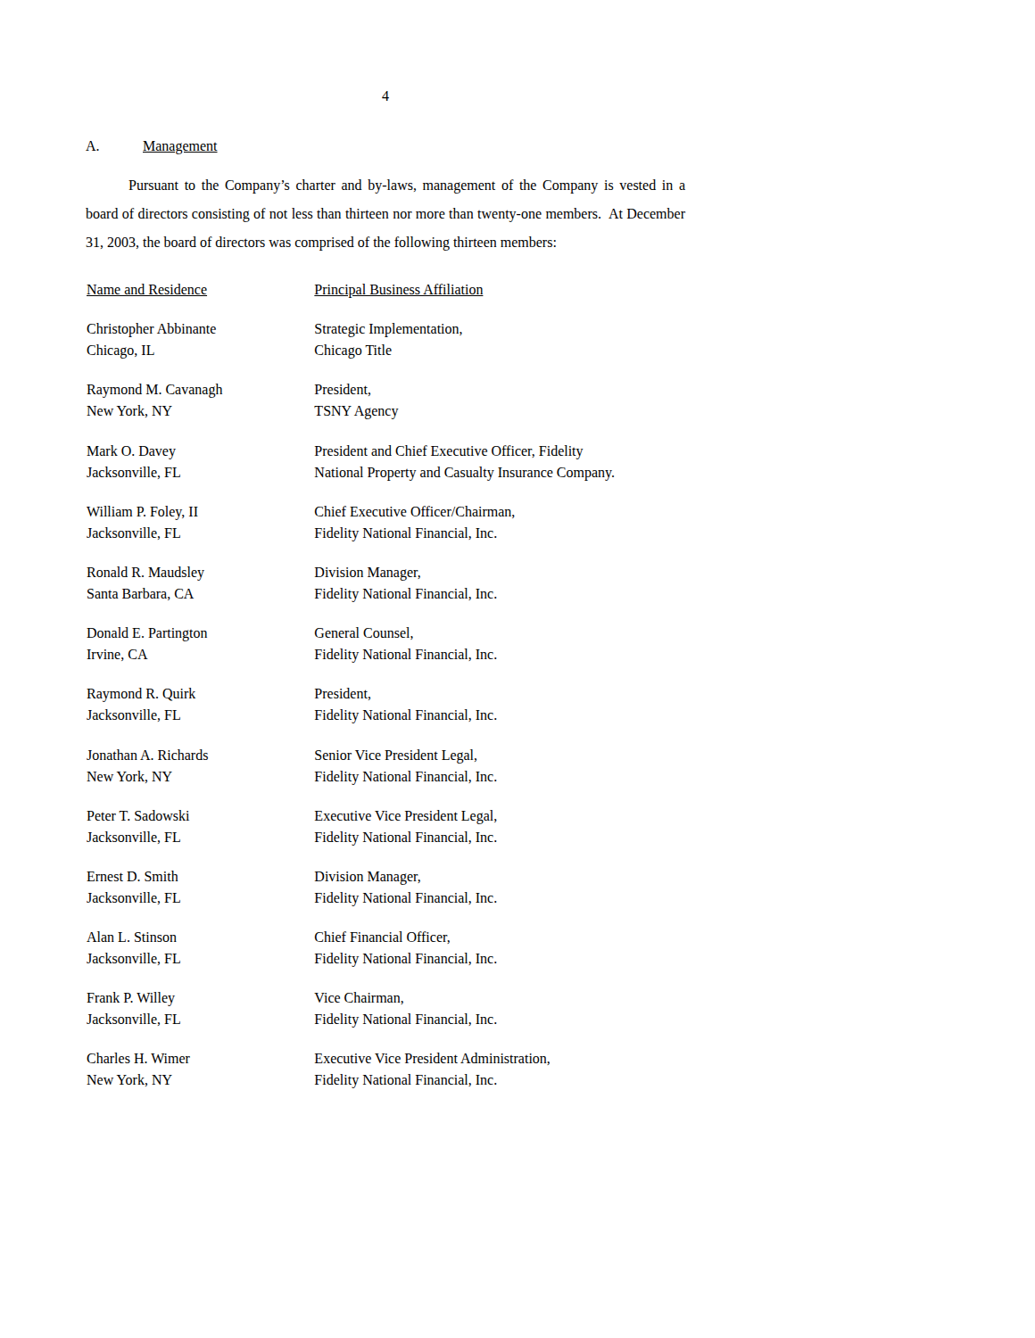4
A. Management
Pursuant to the Company’s charter and by-laws, management of the Company is vested in a board of directors consisting of not less than thirteen nor more than twenty-one members. At December 31, 2003, the board of directors was comprised of the following thirteen members:
| Name and Residence | Principal Business Affiliation |
| --- | --- |
| Christopher Abbinante Chicago, IL | Strategic Implementation, Chicago Title |
| Raymond M. Cavanagh New York, NY | President, TSNY Agency |
| Mark O. Davey Jacksonville, FL | President and Chief Executive Officer, Fidelity National Property and Casualty Insurance Company. |
| William P. Foley, II Jacksonville, FL | Chief Executive Officer/Chairman, Fidelity National Financial, Inc. |
| Ronald R. Maudsley Santa Barbara, CA | Division Manager, Fidelity National Financial, Inc. |
| Donald E. Partington Irvine, CA | General Counsel, Fidelity National Financial, Inc. |
| Raymond R. Quirk Jacksonville, FL | President, Fidelity National Financial, Inc. |
| Jonathan A. Richards New York, NY | Senior Vice President Legal, Fidelity National Financial, Inc. |
| Peter T. Sadowski Jacksonville, FL | Executive Vice President Legal, Fidelity National Financial, Inc. |
| Ernest D. Smith Jacksonville, FL | Division Manager, Fidelity National Financial, Inc. |
| Alan L. Stinson Jacksonville, FL | Chief Financial Officer, Fidelity National Financial, Inc. |
| Frank P. Willey Jacksonville, FL | Vice Chairman, Fidelity National Financial, Inc. |
| Charles H. Wimer New York, NY | Executive Vice President Administration, Fidelity National Financial, Inc. |